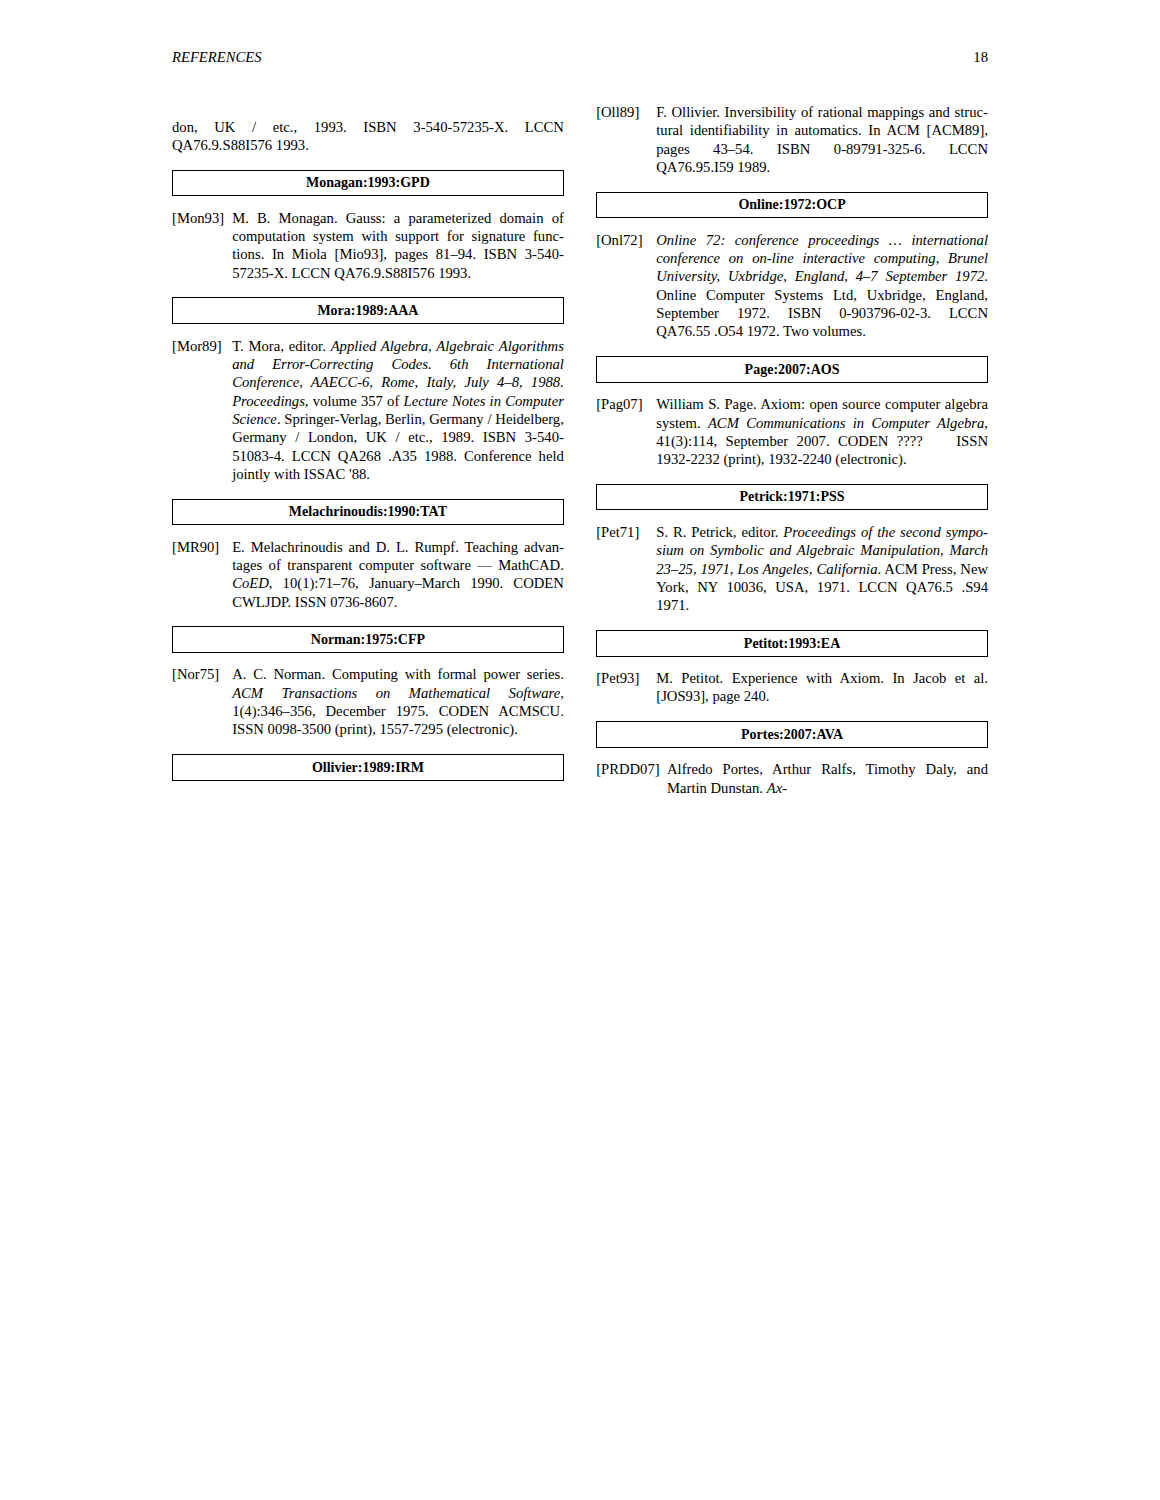REFERENCES 18
don, UK / etc., 1993. ISBN 3-540-57235-X. LCCN QA76.9.S88I576 1993.
Monagan:1993:GPD
[Mon93] M. B. Monagan. Gauss: a parameterized domain of computation system with support for signature functions. In Miola [Mio93], pages 81–94. ISBN 3-540-57235-X. LCCN QA76.9.S88I576 1993.
Mora:1989:AAA
[Mor89] T. Mora, editor. Applied Algebra, Algebraic Algorithms and Error-Correcting Codes. 6th International Conference, AAECC-6, Rome, Italy, July 4–8, 1988. Proceedings, volume 357 of Lecture Notes in Computer Science. Springer-Verlag, Berlin, Germany / Heidelberg, Germany / London, UK / etc., 1989. ISBN 3-540-51083-4. LCCN QA268 .A35 1988. Conference held jointly with ISSAC '88.
Melachrinoudis:1990:TAT
[MR90] E. Melachrinoudis and D. L. Rumpf. Teaching advantages of transparent computer software — MathCAD. CoED, 10(1):71–76, January–March 1990. CODEN CWLJDP. ISSN 0736-8607.
Norman:1975:CFP
[Nor75] A. C. Norman. Computing with formal power series. ACM Transactions on Mathematical Software, 1(4):346–356, December 1975. CODEN ACMSCU. ISSN 0098-3500 (print), 1557-7295 (electronic).
Ollivier:1989:IRM
[Oll89] F. Ollivier. Inversibility of rational mappings and structural identifiability in automatics. In ACM [ACM89], pages 43–54. ISBN 0-89791-325-6. LCCN QA76.95.I59 1989.
Online:1972:OCP
[Onl72] Online 72: conference proceedings … international conference on on-line interactive computing, Brunel University, Uxbridge, England, 4–7 September 1972. Online Computer Systems Ltd, Uxbridge, England, September 1972. ISBN 0-903796-02-3. LCCN QA76.55 .O54 1972. Two volumes.
Page:2007:AOS
[Pag07] William S. Page. Axiom: open source computer algebra system. ACM Communications in Computer Algebra, 41(3):114, September 2007. CODEN ???? ISSN 1932-2232 (print), 1932-2240 (electronic).
Petrick:1971:PSS
[Pet71] S. R. Petrick, editor. Proceedings of the second symposium on Symbolic and Algebraic Manipulation, March 23–25, 1971, Los Angeles, California. ACM Press, New York, NY 10036, USA, 1971. LCCN QA76.5 .S94 1971.
Petitot:1993:EA
[Pet93] M. Petitot. Experience with Axiom. In Jacob et al. [JOS93], page 240.
Portes:2007:AVA
[PRDD07] Alfredo Portes, Arthur Ralfs, Timothy Daly, and Martin Dunstan. Ax-